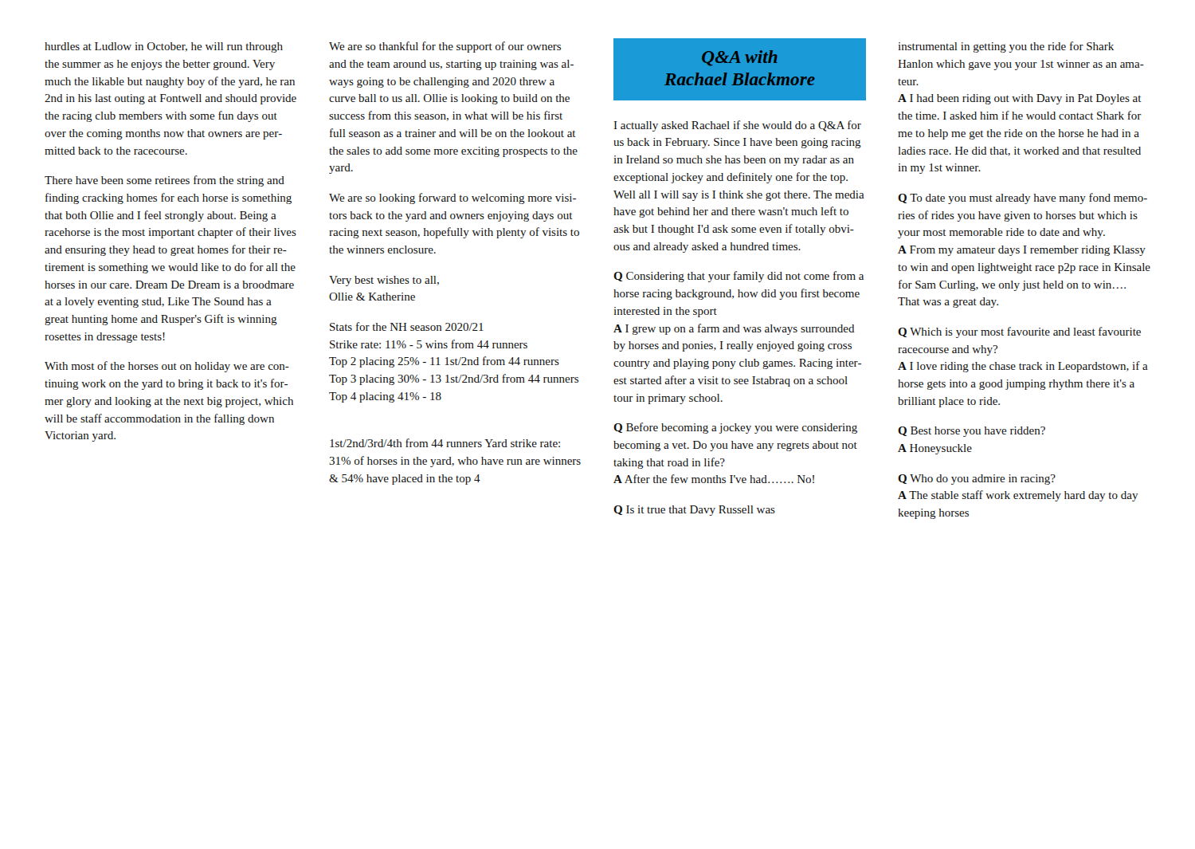hurdles at Ludlow in October, he will run through the summer as he enjoys the better ground. Very much the likable but naughty boy of the yard, he ran 2nd in his last outing at Fontwell and should provide the racing club members with some fun days out over the coming months now that owners are permitted back to the racecourse.
There have been some retirees from the string and finding cracking homes for each horse is something that both Ollie and I feel strongly about. Being a racehorse is the most important chapter of their lives and ensuring they head to great homes for their retirement is something we would like to do for all the horses in our care. Dream De Dream is a broodmare at a lovely eventing stud, Like The Sound has a great hunting home and Rusper's Gift is winning rosettes in dressage tests!
With most of the horses out on holiday we are continuing work on the yard to bring it back to it's former glory and looking at the next big project, which will be staff accommodation in the falling down Victorian yard.
We are so thankful for the support of our owners and the team around us, starting up training was always going to be challenging and 2020 threw a curve ball to us all. Ollie is looking to build on the success from this season, in what will be his first full season as a trainer and will be on the lookout at the sales to add some more exciting prospects to the yard.
We are so looking forward to welcoming more visitors back to the yard and owners enjoying days out racing next season, hopefully with plenty of visits to the winners enclosure.
Very best wishes to all,
Ollie & Katherine
Stats for the NH season 2020/21
Strike rate: 11% - 5 wins from 44 runners
Top 2 placing 25% - 11 1st/2nd from 44 runners
Top 3 placing 30% - 13 1st/2nd/3rd from 44 runners
Top 4 placing 41% - 18
1st/2nd/3rd/4th from 44 runners Yard strike rate: 31% of horses in the yard, who have run are winners & 54% have placed in the top 4
Q&A with
Rachael Blackmore
I actually asked Rachael if she would do a Q&A for us back in February. Since I have been going racing in Ireland so much she has been on my radar as an exceptional jockey and definitely one for the top. Well all I will say is I think she got there. The media have got behind her and there wasn't much left to ask but I thought I'd ask some even if totally obvious and already asked a hundred times.
Q Considering that your family did not come from a horse racing background, how did you first become interested in the sport
A I grew up on a farm and was always surrounded by horses and ponies, I really enjoyed going cross country and playing pony club games. Racing interest started after a visit to see Istabraq on a school tour in primary school.
Q Before becoming a jockey you were considering becoming a vet. Do you have any regrets about not taking that road in life?
A After the few months I've had……. No!
Q Is it true that Davy Russell was
instrumental in getting you the ride for Shark Hanlon which gave you your 1st winner as an amateur.
A I had been riding out with Davy in Pat Doyles at the time. I asked him if he would contact Shark for me to help me get the ride on the horse he had in a ladies race. He did that, it worked and that resulted in my 1st winner.
Q To date you must already have many fond memories of rides you have given to horses but which is your most memorable ride to date and why.
A From my amateur days I remember riding Klassy to win and open lightweight race p2p race in Kinsale for Sam Curling, we only just held on to win…. That was a great day.
Q Which is your most favourite and least favourite racecourse and why?
A I love riding the chase track in Leopardstown, if a horse gets into a good jumping rhythm there it's a brilliant place to ride.
Q Best horse you have ridden?
A Honeysuckle
Q Who do you admire in racing?
A The stable staff work extremely hard day to day keeping horses